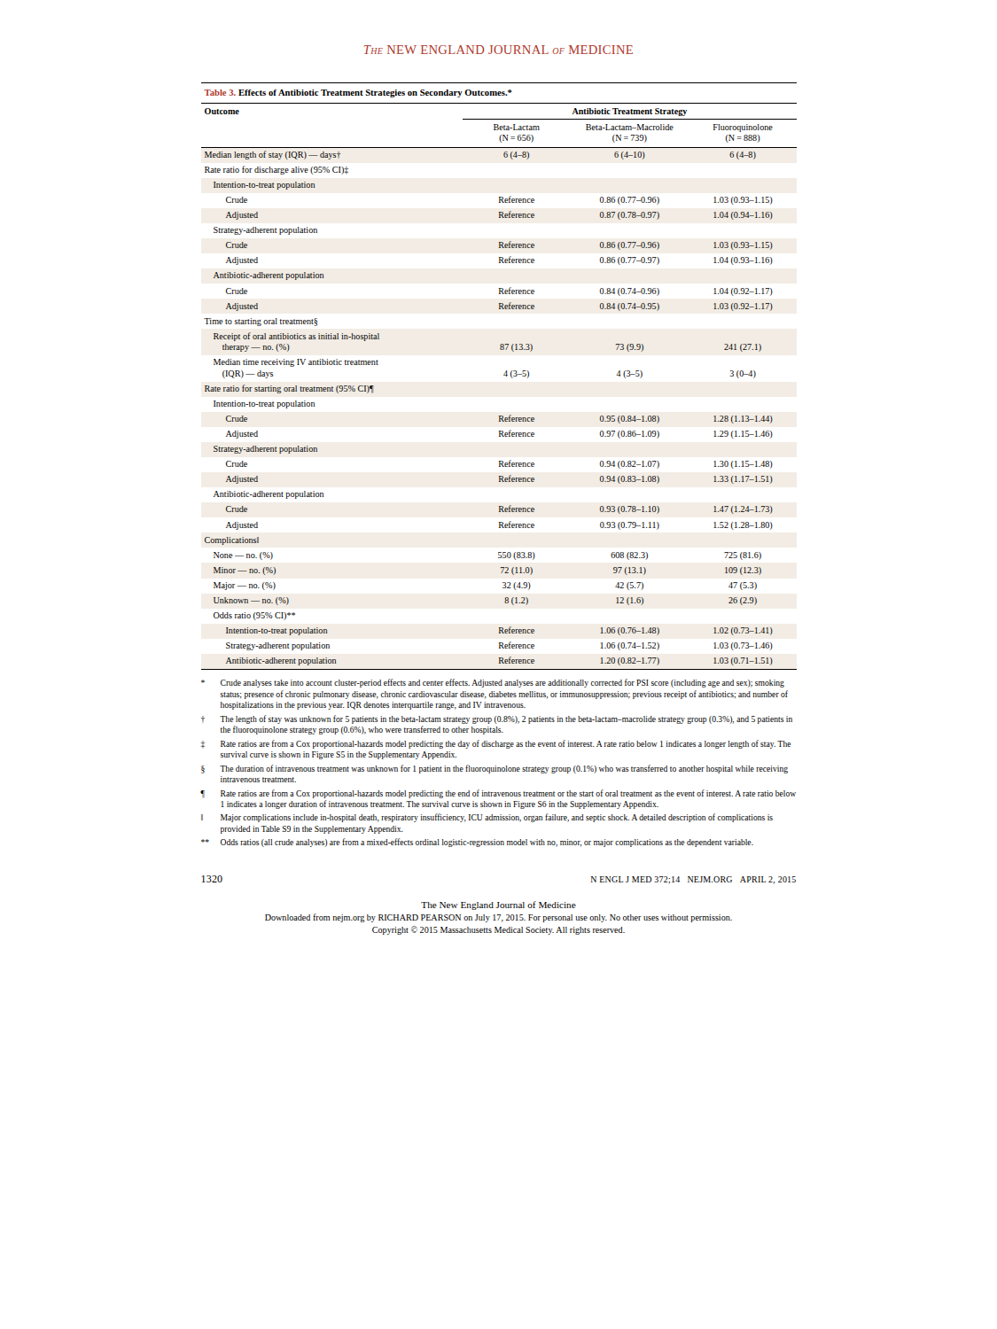The NEW ENGLAND JOURNAL of MEDICINE
Table 3. Effects of Antibiotic Treatment Strategies on Secondary Outcomes.*
| Outcome | Antibiotic Treatment Strategy |
| --- | --- |
| | Beta-Lactam (N = 656) | Beta-Lactam–Macrolide (N = 739) | Fluoroquinolone (N = 888) |
| Median length of stay (IQR) — days† | 6 (4–8) | 6 (4–10) | 6 (4–8) |
| Rate ratio for discharge alive (95% CI)‡ | | | |
| Intention-to-treat population | | | |
| Crude | Reference | 0.86 (0.77–0.96) | 1.03 (0.93–1.15) |
| Adjusted | Reference | 0.87 (0.78–0.97) | 1.04 (0.94–1.16) |
| Strategy-adherent population | | | |
| Crude | Reference | 0.86 (0.77–0.96) | 1.03 (0.93–1.15) |
| Adjusted | Reference | 0.86 (0.77–0.97) | 1.04 (0.93–1.16) |
| Antibiotic-adherent population | | | |
| Crude | Reference | 0.84 (0.74–0.96) | 1.04 (0.92–1.17) |
| Adjusted | Reference | 0.84 (0.74–0.95) | 1.03 (0.92–1.17) |
| Time to starting oral treatment§ | | | |
| Receipt of oral antibiotics as initial in-hospital therapy — no. (%) | 87 (13.3) | 73 (9.9) | 241 (27.1) |
| Median time receiving IV antibiotic treatment (IQR) — days | 4 (3–5) | 4 (3–5) | 3 (0–4) |
| Rate ratio for starting oral treatment (95% CI)¶ | | | |
| Intention-to-treat population | | | |
| Crude | Reference | 0.95 (0.84–1.08) | 1.28 (1.13–1.44) |
| Adjusted | Reference | 0.97 (0.86–1.09) | 1.29 (1.15–1.46) |
| Strategy-adherent population | | | |
| Crude | Reference | 0.94 (0.82–1.07) | 1.30 (1.15–1.48) |
| Adjusted | Reference | 0.94 (0.83–1.08) | 1.33 (1.17–1.51) |
| Antibiotic-adherent population | | | |
| Crude | Reference | 0.93 (0.78–1.10) | 1.47 (1.24–1.73) |
| Adjusted | Reference | 0.93 (0.79–1.11) | 1.52 (1.28–1.80) |
| Complications‖ | | | |
| None — no. (%) | 550 (83.8) | 608 (82.3) | 725 (81.6) |
| Minor — no. (%) | 72 (11.0) | 97 (13.1) | 109 (12.3) |
| Major — no. (%) | 32 (4.9) | 42 (5.7) | 47 (5.3) |
| Unknown — no. (%) | 8 (1.2) | 12 (1.6) | 26 (2.9) |
| Odds ratio (95% CI)** | | | |
| Intention-to-treat population | Reference | 1.06 (0.76–1.48) | 1.02 (0.73–1.41) |
| Strategy-adherent population | Reference | 1.06 (0.74–1.52) | 1.03 (0.73–1.46) |
| Antibiotic-adherent population | Reference | 1.20 (0.82–1.77) | 1.03 (0.71–1.51) |
| * | Crude analyses take into account cluster-period effects and center effects. Adjusted analyses are additionally corrected for PSI score (including age and sex); smoking status; presence of chronic pulmonary disease, chronic cardiovascular disease, diabetes mellitus, or immunosuppression; previous receipt of antibiotics; and number of hospitalizations in the previous year. IQR denotes interquartile range, and IV intravenous. |
| † | The length of stay was unknown for 5 patients in the beta-lactam strategy group (0.8%), 2 patients in the beta-lactam–macrolide strategy group (0.3%), and 5 patients in the fluoroquinolone strategy group (0.6%), who were transferred to other hospitals. |
| ‡ | Rate ratios are from a Cox proportional-hazards model predicting the day of discharge as the event of interest. A rate ratio below 1 indicates a longer length of stay. The survival curve is shown in Figure S5 in the Supplementary Appendix. |
| § | The duration of intravenous treatment was unknown for 1 patient in the fluoroquinolone strategy group (0.1%) who was transferred to another hospital while receiving intravenous treatment. |
| ¶ | Rate ratios are from a Cox proportional-hazards model predicting the end of intravenous treatment or the start of oral treatment as the event of interest. A rate ratio below 1 indicates a longer duration of intravenous treatment. The survival curve is shown in Figure S6 in the Supplementary Appendix. |
| ‖ | Major complications include in-hospital death, respiratory insufficiency, ICU admission, organ failure, and septic shock. A detailed description of complications is provided in Table S9 in the Supplementary Appendix. |
| ** | Odds ratios (all crude analyses) are from a mixed-effects ordinal logistic-regression model with no, minor, or major complications as the dependent variable. |
1320 N ENGL J MED 372;14 NEJM.ORG APRIL 2, 2015
The New England Journal of Medicine
Downloaded from nejm.org by RICHARD PEARSON on July 17, 2015. For personal use only. No other uses without permission.
Copyright © 2015 Massachusetts Medical Society. All rights reserved.